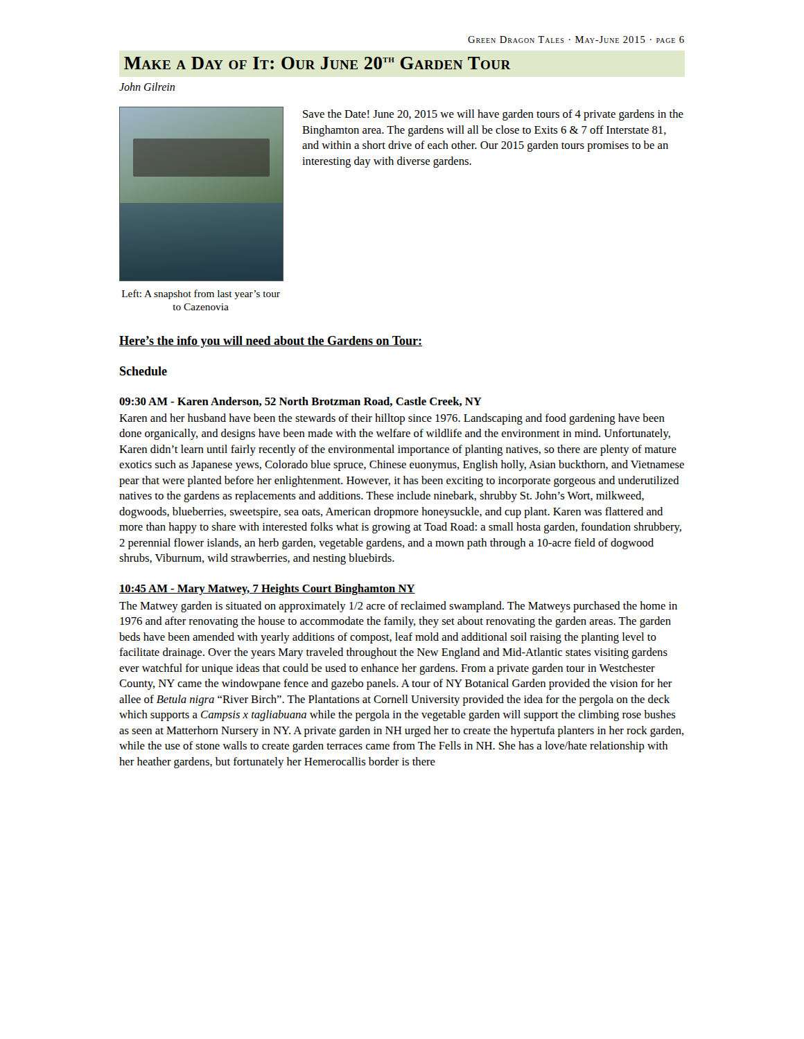Green Dragon Tales · May-June 2015 · page 6
Make a Day of It: Our June 20th Garden Tour
John Gilrein
Left: A snapshot from last year’s tour to Cazenovia
Save the Date! June 20, 2015 we will have garden tours of 4 private gardens in the Binghamton area. The gardens will all be close to Exits 6 & 7 off Interstate 81, and within a short drive of each other. Our 2015 garden tours promises to be an interesting day with diverse gardens.
Here’s the info you will need about the Gardens on Tour:
Schedule
09:30 AM - Karen Anderson, 52 North Brotzman Road, Castle Creek, NY
Karen and her husband have been the stewards of their hilltop since 1976. Landscaping and food gardening have been done organically, and designs have been made with the welfare of wildlife and the environment in mind. Unfortunately, Karen didn’t learn until fairly recently of the environmental importance of planting natives, so there are plenty of mature exotics such as Japanese yews, Colorado blue spruce, Chinese euonymus, English holly, Asian buckthorn, and Vietnamese pear that were planted before her enlightenment. However, it has been exciting to incorporate gorgeous and underutilized natives to the gardens as replacements and additions. These include ninebark, shrubby St. John’s Wort, milkweed, dogwoods, blueberries, sweetspire, sea oats, American dropmore honeysuckle, and cup plant. Karen was flattered and more than happy to share with interested folks what is growing at Toad Road: a small hosta garden, foundation shrubbery, 2 perennial flower islands, an herb garden, vegetable gardens, and a mown path through a 10-acre field of dogwood shrubs, Viburnum, wild strawberries, and nesting bluebirds.
10:45 AM - Mary Matwey, 7 Heights Court Binghamton NY
The Matwey garden is situated on approximately 1/2 acre of reclaimed swampland. The Matweys purchased the home in 1976 and after renovating the house to accommodate the family, they set about renovating the garden areas. The garden beds have been amended with yearly additions of compost, leaf mold and additional soil raising the planting level to facilitate drainage. Over the years Mary traveled throughout the New England and Mid-Atlantic states visiting gardens ever watchful for unique ideas that could be used to enhance her gardens. From a private garden tour in Westchester County, NY came the windowpane fence and gazebo panels. A tour of NY Botanical Garden provided the vision for her allee of Betula nigra “River Birch”. The Plantations at Cornell University provided the idea for the pergola on the deck which supports a Campsis x tagliabuana while the pergola in the vegetable garden will support the climbing rose bushes as seen at Matterhorn Nursery in NY. A private garden in NH urged her to create the hypertufa planters in her rock garden, while the use of stone walls to create garden terraces came from The Fells in NH. She has a love/hate relationship with her heather gardens, but fortunately her Hemerocallis border is there